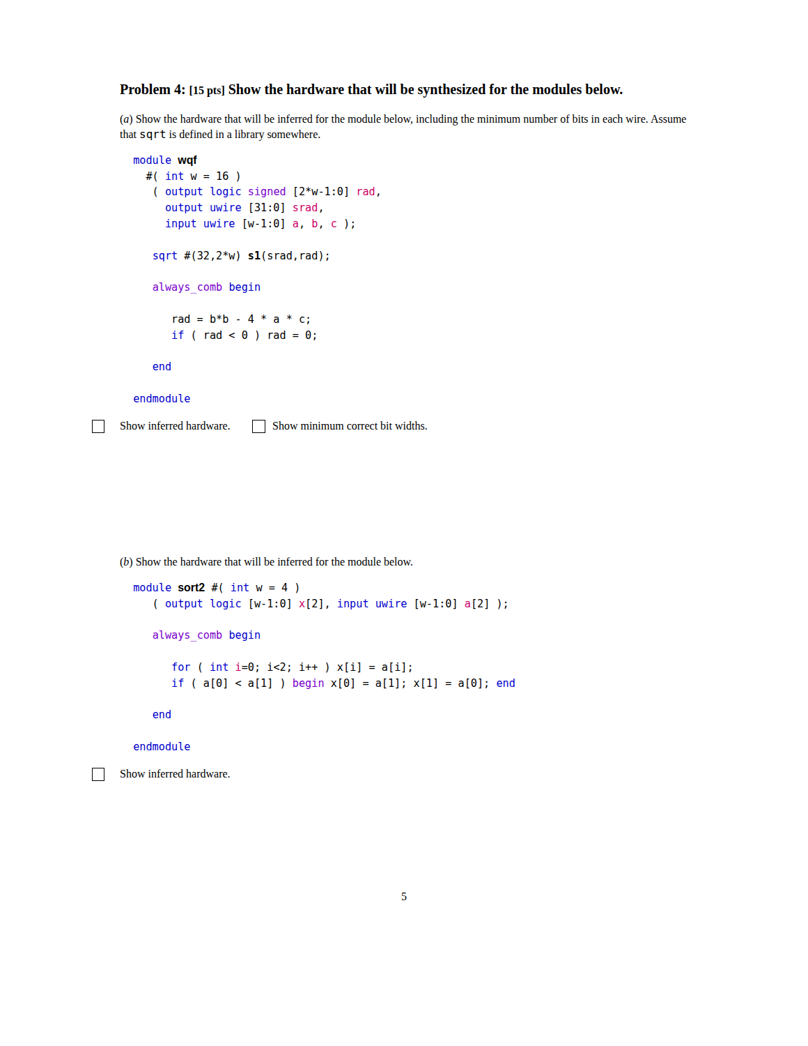Problem 4: [15 pts] Show the hardware that will be synthesized for the modules below.
(a) Show the hardware that will be inferred for the module below, including the minimum number of bits in each wire. Assume that sqrt is defined in a library somewhere.
module wqf
  #( int w = 16 )
   ( output logic signed [2*w-1:0] rad,
     output uwire [31:0] srad,
     input uwire [w-1:0] a, b, c );

   sqrt #(32,2*w) s1(srad,rad);

   always_comb begin

      rad = b*b - 4 * a * c;
      if ( rad < 0 ) rad = 0;

   end

endmodule
Show inferred hardware. Show minimum correct bit widths.
(b) Show the hardware that will be inferred for the module below.
module sort2 #( int w = 4 )
   ( output logic [w-1:0] x[2], input uwire [w-1:0] a[2] );

   always_comb begin

      for ( int i=0; i<2; i++ ) x[i] = a[i];
      if ( a[0] < a[1] ) begin x[0] = a[1]; x[1] = a[0]; end

   end

endmodule
Show inferred hardware.
5